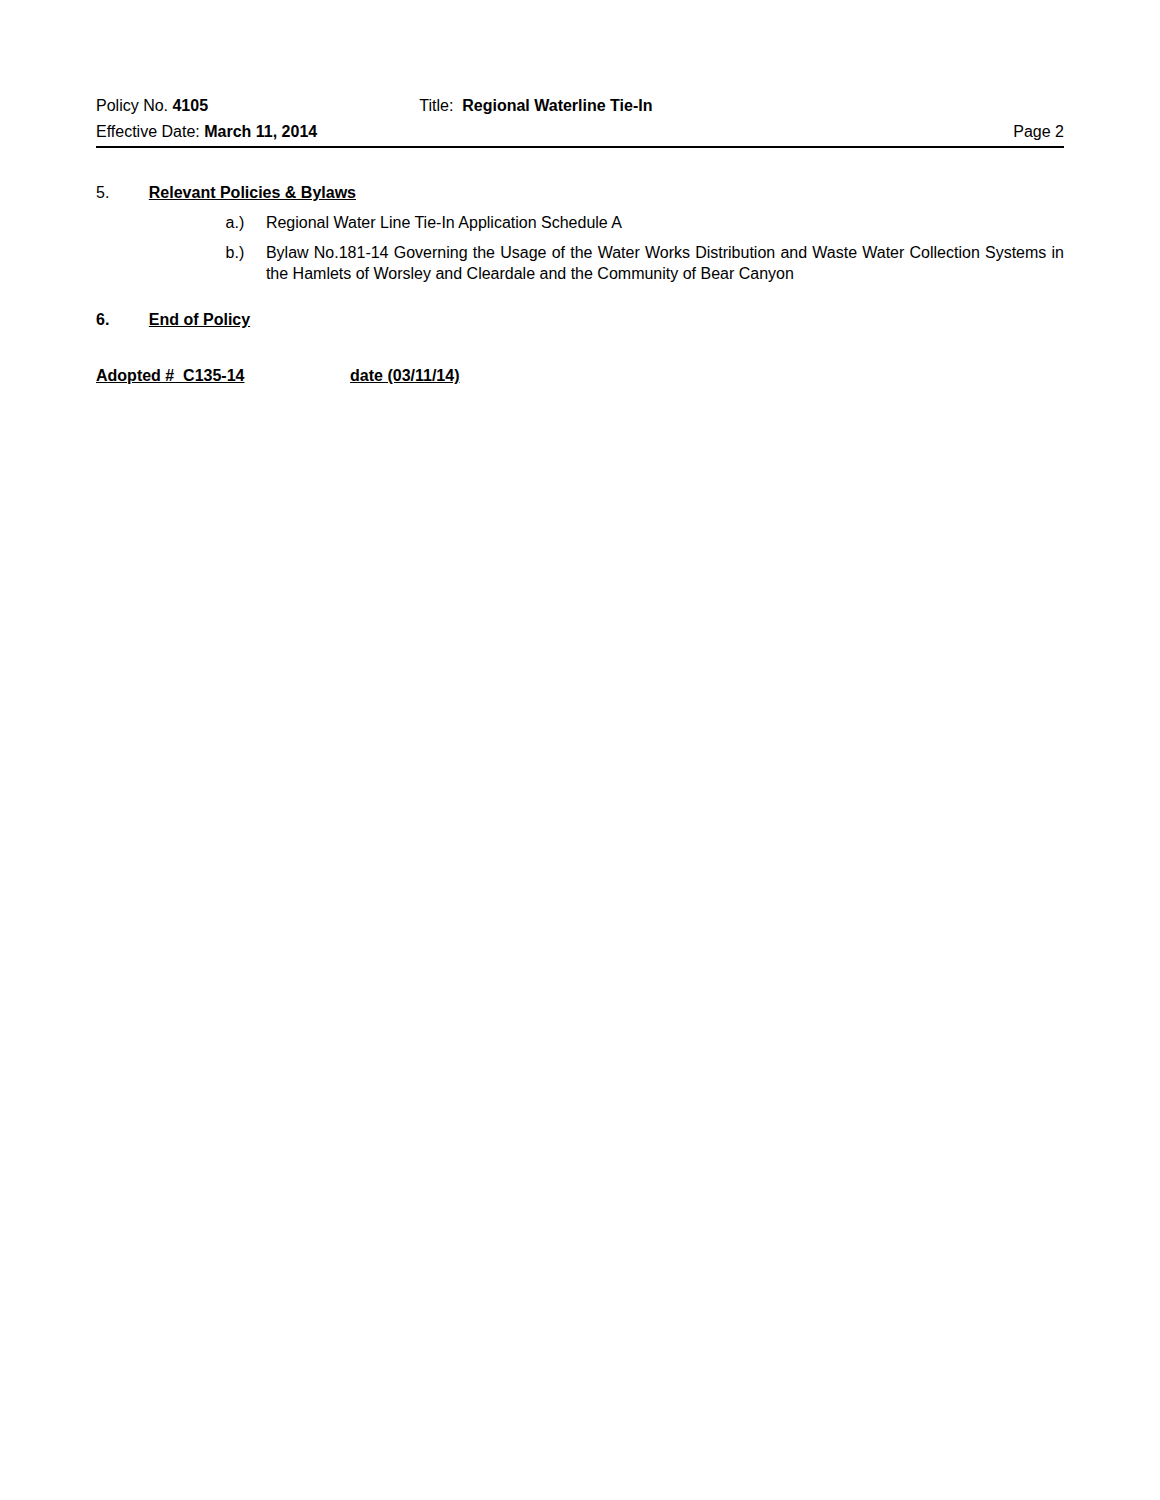Policy No. 4105
Title: Regional Waterline Tie-In
Effective Date: March 11, 2014
Page 2
5. Relevant Policies & Bylaws
a.) Regional Water Line Tie-In Application Schedule A
b.) Bylaw No.181-14 Governing the Usage of the Water Works Distribution and Waste Water Collection Systems in the Hamlets of Worsley and Cleardale and the Community of Bear Canyon
6. End of Policy
Adopted # C135-14 date (03/11/14)